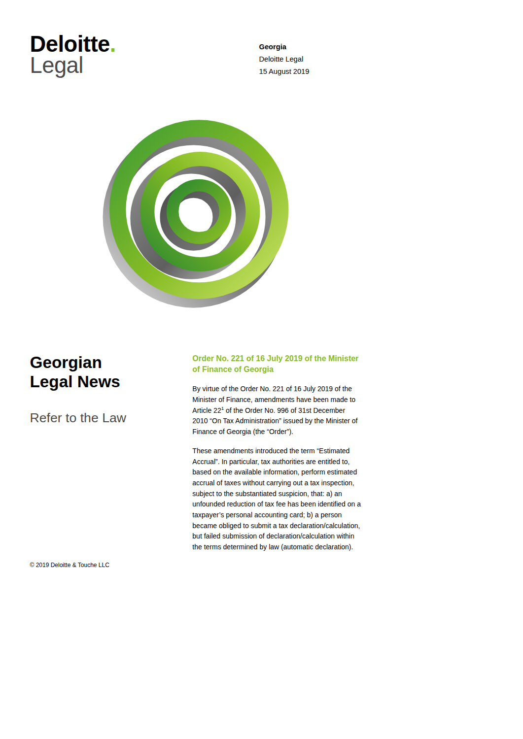Deloitte. Legal
Georgia
Deloitte Legal
15 August 2019
Georgian
Legal News
Refer to the Law
Order No. 221 of 16 July 2019 of the Minister of Finance of Georgia
By virtue of the Order No. 221 of 16 July 2019 of the Minister of Finance, amendments have been made to Article 221 of the Order No. 996 of 31st December 2010 “On Tax Administration” issued by the Minister of Finance of Georgia (the “Order”).
These amendments introduced the term “Estimated Accrual”. In particular, tax authorities are entitled to, based on the available information, perform estimated accrual of taxes without carrying out a tax inspection, subject to the substantiated suspicion, that: a) an unfounded reduction of tax fee has been identified on a taxpayer’s personal accounting card; b) a person became obliged to submit a tax declaration/calculation, but failed submission of declaration/calculation within the terms determined by law (automatic declaration).
© 2019 Deloitte & Touche LLC